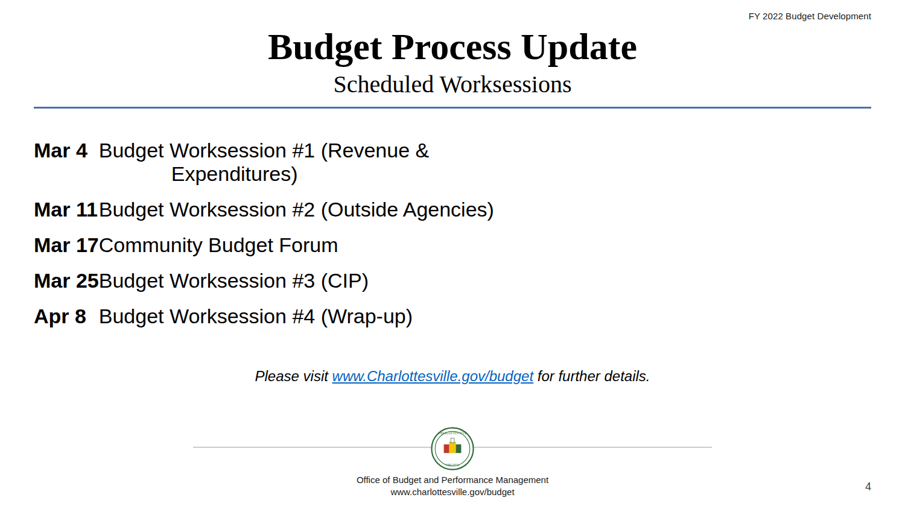FY 2022 Budget Development
Budget Process Update
Scheduled Worksessions
| Mar 4 | Budget Worksession #1 (Revenue & Expenditures) |
| Mar 11 | Budget Worksession #2 (Outside Agencies) |
| Mar 17 | Community Budget Forum |
| Mar 25 | Budget Worksession #3 (CIP) |
| Apr 8 | Budget Worksession #4 (Wrap-up) |
Please visit www.Charlottesville.gov/budget for further details.
CHARLOTTESVILLE VIRGINIA
Office of Budget and Performance Management
www.charlottesville.gov/budget
4